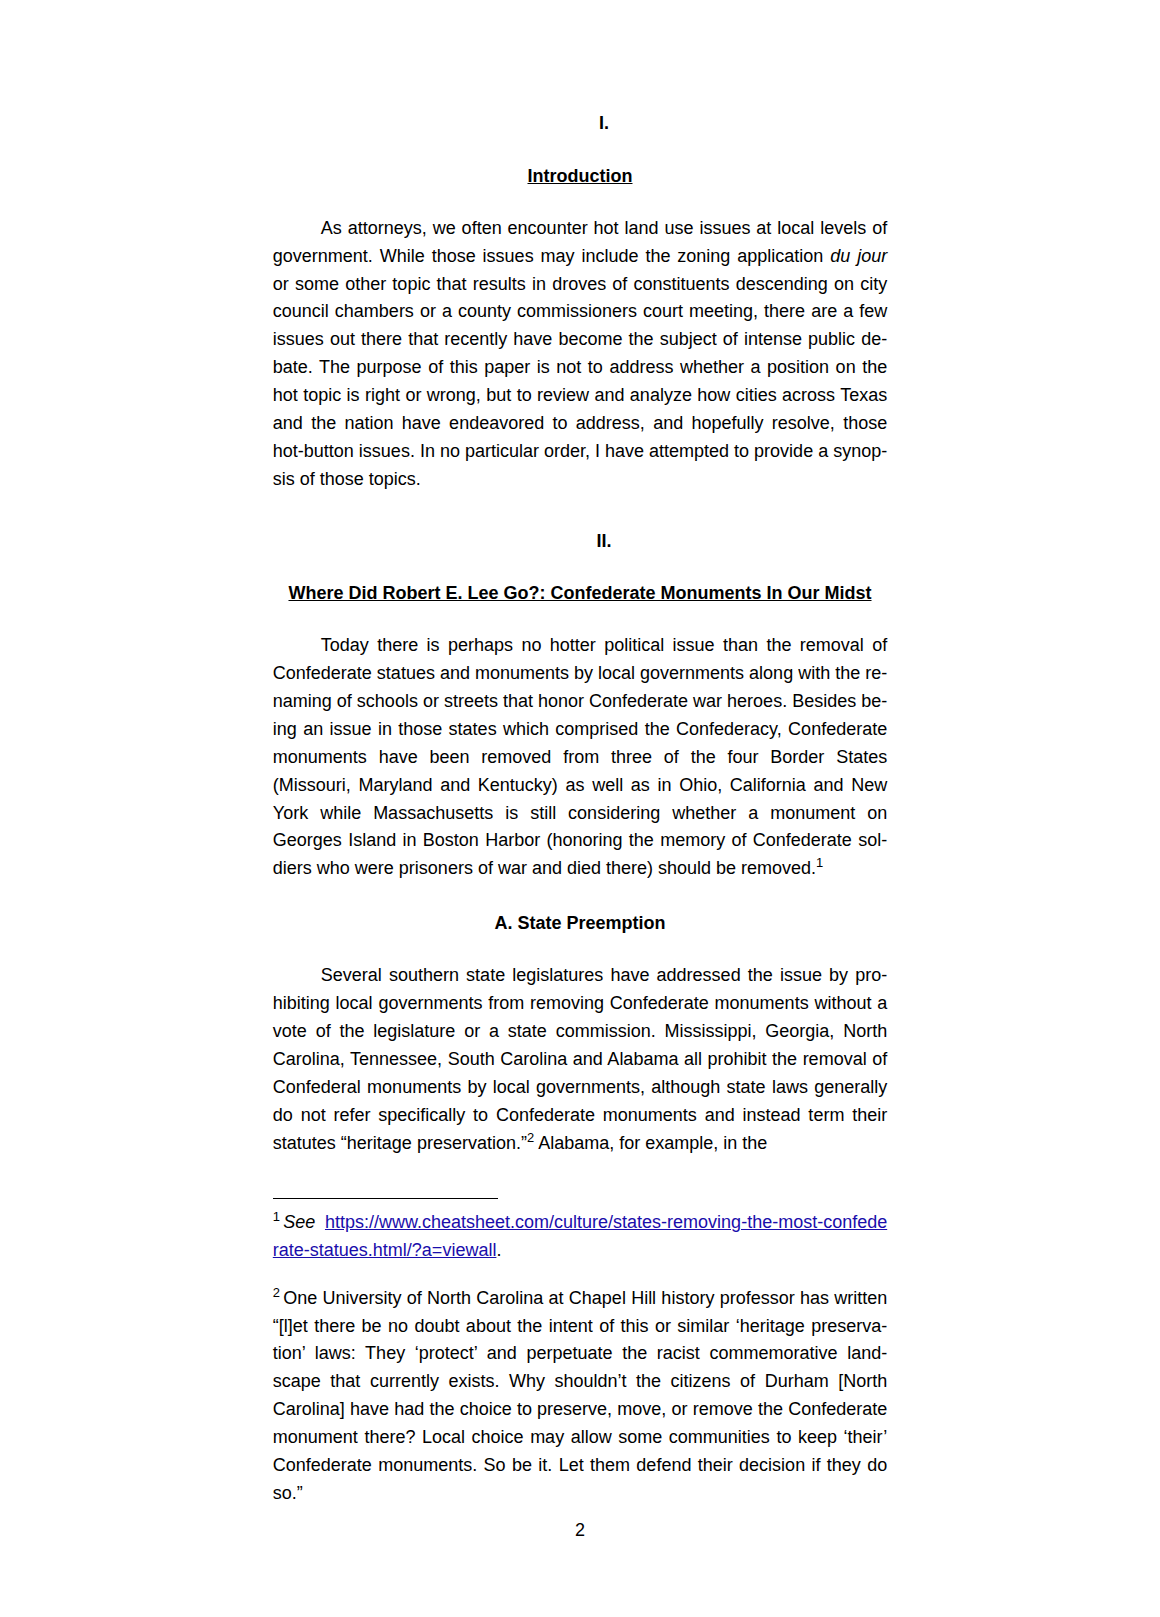I.
Introduction
As attorneys, we often encounter hot land use issues at local levels of government. While those issues may include the zoning application du jour or some other topic that results in droves of constituents descending on city council chambers or a county commissioners court meeting, there are a few issues out there that recently have become the subject of intense public debate. The purpose of this paper is not to address whether a position on the hot topic is right or wrong, but to review and analyze how cities across Texas and the nation have endeavored to address, and hopefully resolve, those hot-button issues. In no particular order, I have attempted to provide a synopsis of those topics.
II.
Where Did Robert E. Lee Go?: Confederate Monuments In Our Midst
Today there is perhaps no hotter political issue than the removal of Confederate statues and monuments by local governments along with the renaming of schools or streets that honor Confederate war heroes. Besides being an issue in those states which comprised the Confederacy, Confederate monuments have been removed from three of the four Border States (Missouri, Maryland and Kentucky) as well as in Ohio, California and New York while Massachusetts is still considering whether a monument on Georges Island in Boston Harbor (honoring the memory of Confederate soldiers who were prisoners of war and died there) should be removed.1
A. State Preemption
Several southern state legislatures have addressed the issue by prohibiting local governments from removing Confederate monuments without a vote of the legislature or a state commission. Mississippi, Georgia, North Carolina, Tennessee, South Carolina and Alabama all prohibit the removal of Confederal monuments by local governments, although state laws generally do not refer specifically to Confederate monuments and instead term their statutes “heritage preservation.”2 Alabama, for example, in the
1 See https://www.cheatsheet.com/culture/states-removing-the-most-confederate-statues.html/?a=viewall.
2 One University of North Carolina at Chapel Hill history professor has written “[l]et there be no doubt about the intent of this or similar ‘heritage preservation’ laws: They ‘protect’ and perpetuate the racist commemorative landscape that currently exists. Why shouldn’t the citizens of Durham [North Carolina] have had the choice to preserve, move, or remove the Confederate monument there? Local choice may allow some communities to keep ‘their’ Confederate monuments. So be it. Let them defend their decision if they do so.”
2